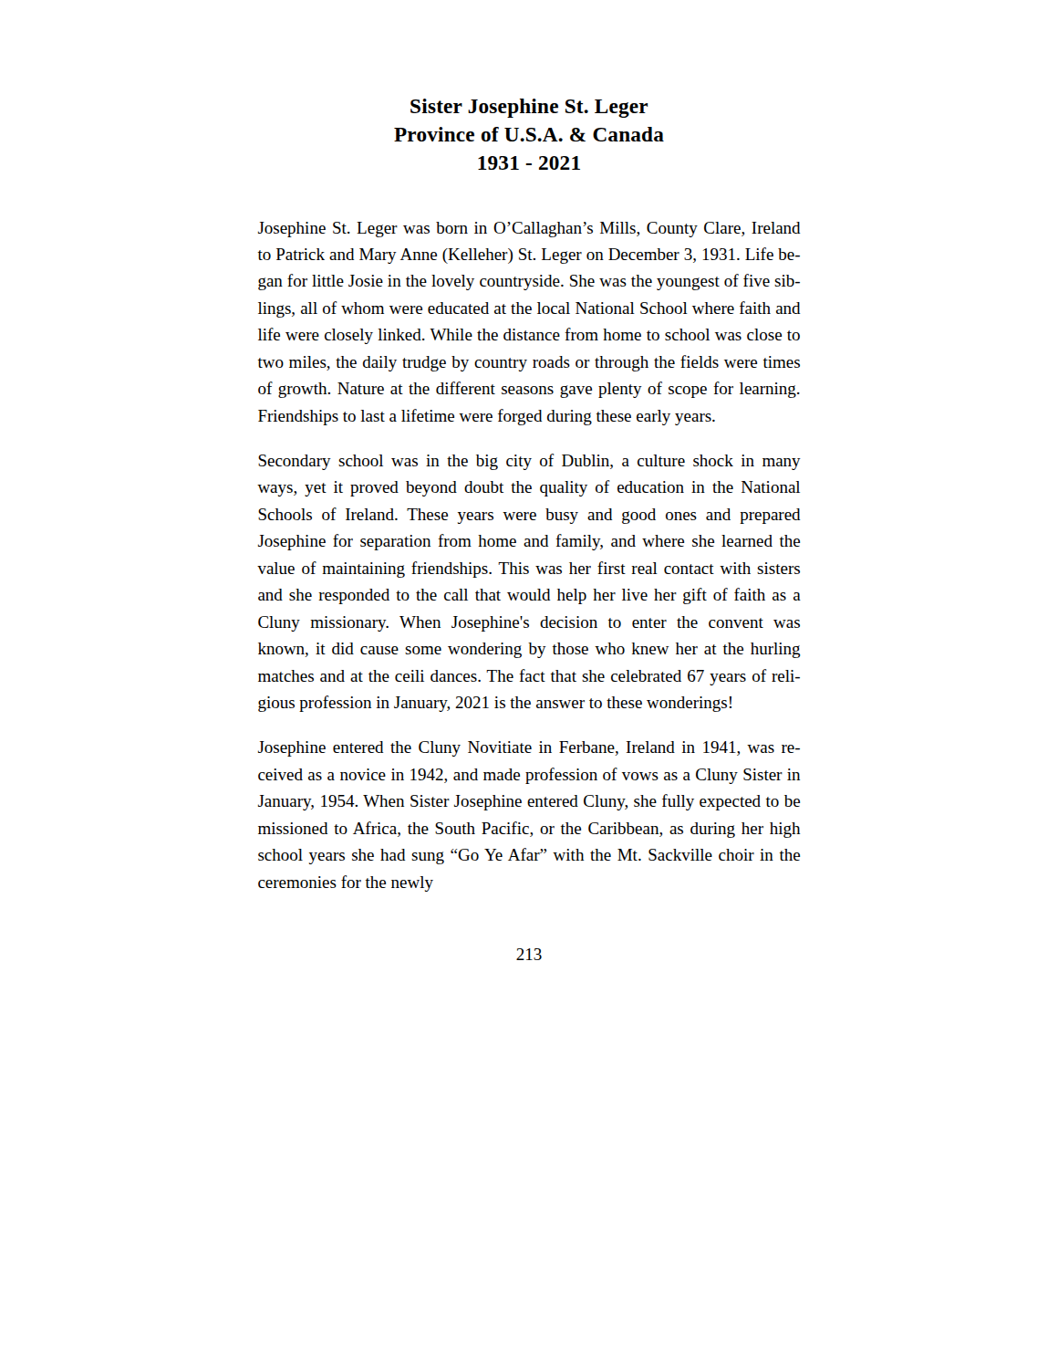Sister Josephine St. Leger Province of U.S.A. & Canada 1931 - 2021
Josephine St. Leger was born in O’Callaghan’s Mills, County Clare, Ireland to Patrick and Mary Anne (Kelleher) St. Leger on December 3, 1931. Life began for little Josie in the lovely countryside. She was the youngest of five siblings, all of whom were educated at the local National School where faith and life were closely linked. While the distance from home to school was close to two miles, the daily trudge by country roads or through the fields were times of growth. Nature at the different seasons gave plenty of scope for learning. Friendships to last a lifetime were forged during these early years.
Secondary school was in the big city of Dublin, a culture shock in many ways, yet it proved beyond doubt the quality of education in the National Schools of Ireland. These years were busy and good ones and prepared Josephine for separation from home and family, and where she learned the value of maintaining friendships. This was her first real contact with sisters and she responded to the call that would help her live her gift of faith as a Cluny missionary. When Josephine's decision to enter the convent was known, it did cause some wondering by those who knew her at the hurling matches and at the ceili dances. The fact that she celebrated 67 years of religious profession in January, 2021 is the answer to these wonderings!
Josephine entered the Cluny Novitiate in Ferbane, Ireland in 1941, was received as a novice in 1942, and made profession of vows as a Cluny Sister in January, 1954. When Sister Josephine entered Cluny, she fully expected to be missioned to Africa, the South Pacific, or the Caribbean, as during her high school years she had sung “Go Ye Afar” with the Mt. Sackville choir in the ceremonies for the newly
213